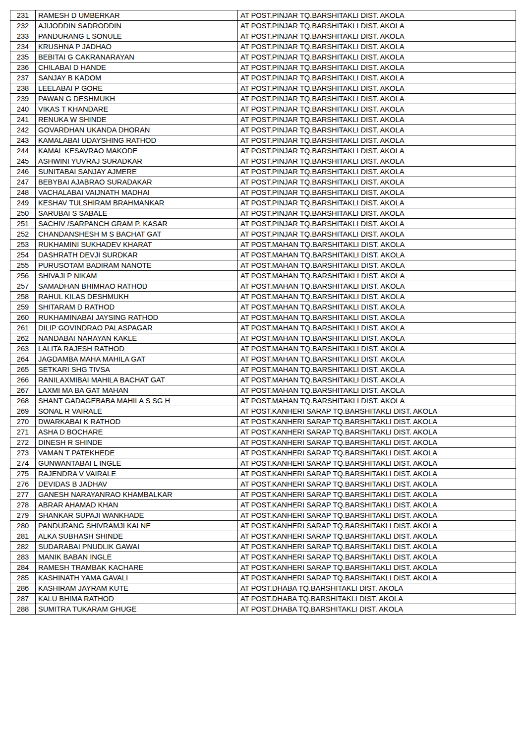| 231 | RAMESH D UMBERKAR | AT POST.PINJAR TQ.BARSHITAKLI DIST. AKOLA |
| 232 | AJIJODDIN SADRODDIN | AT POST.PINJAR TQ.BARSHITAKLI DIST. AKOLA |
| 233 | PANDURANG L SONULE | AT POST.PINJAR TQ.BARSHITAKLI DIST. AKOLA |
| 234 | KRUSHNA P JADHAO | AT POST.PINJAR TQ.BARSHITAKLI DIST. AKOLA |
| 235 | BEBITAI G CAKRANARAYAN | AT POST.PINJAR TQ.BARSHITAKLI DIST. AKOLA |
| 236 | CHILABAI D HANDE | AT POST.PINJAR TQ.BARSHITAKLI DIST. AKOLA |
| 237 | SANJAY B KADOM | AT POST.PINJAR TQ.BARSHITAKLI DIST. AKOLA |
| 238 | LEELABAI P GORE | AT POST.PINJAR TQ.BARSHITAKLI DIST. AKOLA |
| 239 | PAWAN G DESHMUKH | AT POST.PINJAR TQ.BARSHITAKLI DIST. AKOLA |
| 240 | VIKAS T KHANDARE | AT POST.PINJAR TQ.BARSHITAKLI DIST. AKOLA |
| 241 | RENUKA W SHINDE | AT POST.PINJAR TQ.BARSHITAKLI DIST. AKOLA |
| 242 | GOVARDHAN UKANDA DHORAN | AT POST.PINJAR TQ.BARSHITAKLI DIST. AKOLA |
| 243 | KAMALABAI UDAYSHING RATHOD | AT POST.PINJAR TQ.BARSHITAKLI DIST. AKOLA |
| 244 | KAMAL KESAVRAO MAKODE | AT POST.PINJAR TQ.BARSHITAKLI DIST. AKOLA |
| 245 | ASHWINI YUVRAJ SURADKAR | AT POST.PINJAR TQ.BARSHITAKLI DIST. AKOLA |
| 246 | SUNITABAI SANJAY AJMERE | AT POST.PINJAR TQ.BARSHITAKLI DIST. AKOLA |
| 247 | BEBYBAI AJABRAO SURADAKAR | AT POST.PINJAR TQ.BARSHITAKLI DIST. AKOLA |
| 248 | VACHALABAI VAIJNATH MADHAI | AT POST.PINJAR TQ.BARSHITAKLI DIST. AKOLA |
| 249 | KESHAV TULSHIRAM BRAHMANKAR | AT POST.PINJAR TQ.BARSHITAKLI DIST. AKOLA |
| 250 | SARUBAI S SABALE | AT POST.PINJAR TQ.BARSHITAKLI DIST. AKOLA |
| 251 | SACHIV /SARPANCH GRAM P. KASAR | AT POST.PINJAR TQ.BARSHITAKLI DIST. AKOLA |
| 252 | CHANDANSHESH M S BACHAT GAT | AT POST.PINJAR TQ.BARSHITAKLI DIST. AKOLA |
| 253 | RUKHAMINI SUKHADEV KHARAT | AT POST.MAHAN TQ.BARSHITAKLI DIST. AKOLA |
| 254 | DASHRATH DEVJI SURDKAR | AT POST.MAHAN TQ.BARSHITAKLI DIST. AKOLA |
| 255 | PURUSOTAM BADIRAM NANOTE | AT POST.MAHAN TQ.BARSHITAKLI DIST. AKOLA |
| 256 | SHIVAJI P NIKAM | AT POST.MAHAN TQ.BARSHITAKLI DIST. AKOLA |
| 257 | SAMADHAN BHIMRAO RATHOD | AT POST.MAHAN TQ.BARSHITAKLI DIST. AKOLA |
| 258 | RAHUL KILAS DESHMUKH | AT POST.MAHAN TQ.BARSHITAKLI DIST. AKOLA |
| 259 | SHITARAM D RATHOD | AT POST.MAHAN TQ.BARSHITAKLI DIST. AKOLA |
| 260 | RUKHAMINABAI JAYSING RATHOD | AT POST.MAHAN TQ.BARSHITAKLI DIST. AKOLA |
| 261 | DILIP GOVINDRAO PALASPAGAR | AT POST.MAHAN TQ.BARSHITAKLI DIST. AKOLA |
| 262 | NANDABAI NARAYAN KAKLE | AT POST.MAHAN TQ.BARSHITAKLI DIST. AKOLA |
| 263 | LALITA RAJESH RATHOD | AT POST.MAHAN TQ.BARSHITAKLI DIST. AKOLA |
| 264 | JAGDAMBA MAHA MAHILA GAT | AT POST.MAHAN TQ.BARSHITAKLI DIST. AKOLA |
| 265 | SETKARI SHG TIVSA | AT POST.MAHAN TQ.BARSHITAKLI DIST. AKOLA |
| 266 | RANILAXMIBAI MAHILA BACHAT GAT | AT POST.MAHAN TQ.BARSHITAKLI DIST. AKOLA |
| 267 | LAXMI MA BA GAT MAHAN | AT POST.MAHAN TQ.BARSHITAKLI DIST. AKOLA |
| 268 | SHANT GADAGEBABA MAHILA S SG H | AT POST.MAHAN TQ.BARSHITAKLI DIST. AKOLA |
| 269 | SONAL R VAIRALE | AT POST.KANHERI SARAP TQ.BARSHITAKLI DIST. AKOLA |
| 270 | DWARKABAI K RATHOD | AT POST.KANHERI SARAP TQ.BARSHITAKLI DIST. AKOLA |
| 271 | ASHA D BOCHARE | AT POST.KANHERI SARAP TQ.BARSHITAKLI DIST. AKOLA |
| 272 | DINESH R SHINDE | AT POST.KANHERI SARAP TQ.BARSHITAKLI DIST. AKOLA |
| 273 | VAMAN T PATEKHEDE | AT POST.KANHERI SARAP TQ.BARSHITAKLI DIST. AKOLA |
| 274 | GUNWANTABAI L INGLE | AT POST.KANHERI SARAP TQ.BARSHITAKLI DIST. AKOLA |
| 275 | RAJENDRA V VAIRALE | AT POST.KANHERI SARAP TQ.BARSHITAKLI DIST. AKOLA |
| 276 | DEVIDAS B JADHAV | AT POST.KANHERI SARAP TQ.BARSHITAKLI DIST. AKOLA |
| 277 | GANESH NARAYANRAO KHAMBALKAR | AT POST.KANHERI SARAP TQ.BARSHITAKLI DIST. AKOLA |
| 278 | ABRAR AHAMAD KHAN | AT POST.KANHERI SARAP TQ.BARSHITAKLI DIST. AKOLA |
| 279 | SHANKAR SUPAJI WANKHADE | AT POST.KANHERI SARAP TQ.BARSHITAKLI DIST. AKOLA |
| 280 | PANDURANG SHIVRAMJI KALNE | AT POST.KANHERI SARAP TQ.BARSHITAKLI DIST. AKOLA |
| 281 | ALKA SUBHASH SHINDE | AT POST.KANHERI SARAP TQ.BARSHITAKLI DIST. AKOLA |
| 282 | SUDARABAI PNUDLIK GAWAI | AT POST.KANHERI SARAP TQ.BARSHITAKLI DIST. AKOLA |
| 283 | MANIK BABAN INGLE | AT POST.KANHERI SARAP TQ.BARSHITAKLI DIST. AKOLA |
| 284 | RAMESH TRAMBAK KACHARE | AT POST.KANHERI SARAP TQ.BARSHITAKLI DIST. AKOLA |
| 285 | KASHINATH YAMA GAVALI | AT POST.KANHERI SARAP TQ.BARSHITAKLI DIST. AKOLA |
| 286 | KASHIRAM JAYRAM KUTE | AT POST.DHABA TQ.BARSHITAKLI DIST. AKOLA |
| 287 | KALU BHIMA RATHOD | AT POST.DHABA TQ.BARSHITAKLI DIST. AKOLA |
| 288 | SUMITRA TUKARAM GHUGE | AT POST.DHABA TQ.BARSHITAKLI DIST. AKOLA |